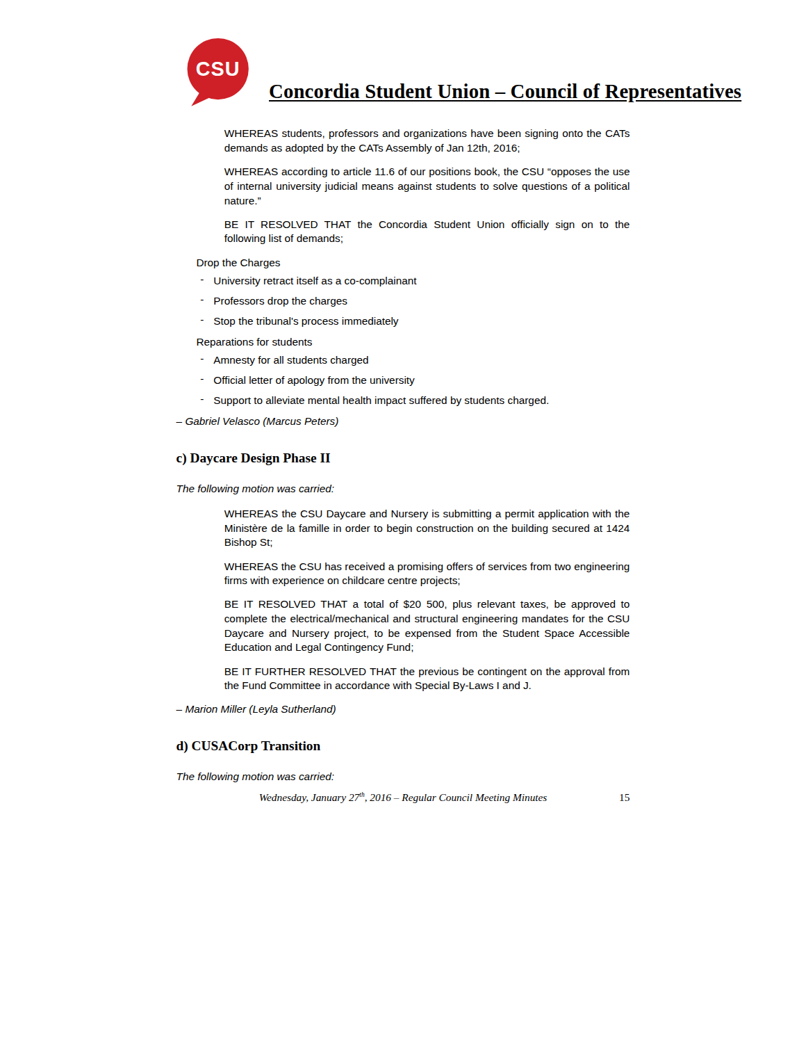CSU
Concordia Student Union – Council of Representatives
WHEREAS students, professors and organizations have been signing onto the CATs demands as adopted by the CATs Assembly of Jan 12th, 2016;
WHEREAS according to article 11.6 of our positions book, the CSU “opposes the use of internal university judicial means against students to solve questions of a political nature.”
BE IT RESOLVED THAT the Concordia Student Union officially sign on to the following list of demands;
Drop the Charges
University retract itself as a co-complainant
Professors drop the charges
Stop the tribunal's process immediately
Reparations for students
Amnesty for all students charged
Official letter of apology from the university
Support to alleviate mental health impact suffered by students charged.
– Gabriel Velasco (Marcus Peters)
c) Daycare Design Phase II
The following motion was carried:
WHEREAS the CSU Daycare and Nursery is submitting a permit application with the Ministère de la famille in order to begin construction on the building secured at 1424 Bishop St;
WHEREAS the CSU has received a promising offers of services from two engineering firms with experience on childcare centre projects;
BE IT RESOLVED THAT a total of $20 500, plus relevant taxes, be approved to complete the electrical/mechanical and structural engineering mandates for the CSU Daycare and Nursery project, to be expensed from the Student Space Accessible Education and Legal Contingency Fund;
BE IT FURTHER RESOLVED THAT the previous be contingent on the approval from the Fund Committee in accordance with Special By-Laws I and J.
– Marion Miller (Leyla Sutherland)
d) CUSACorp Transition
The following motion was carried:
Wednesday, January 27th, 2016 – Regular Council Meeting Minutes
15